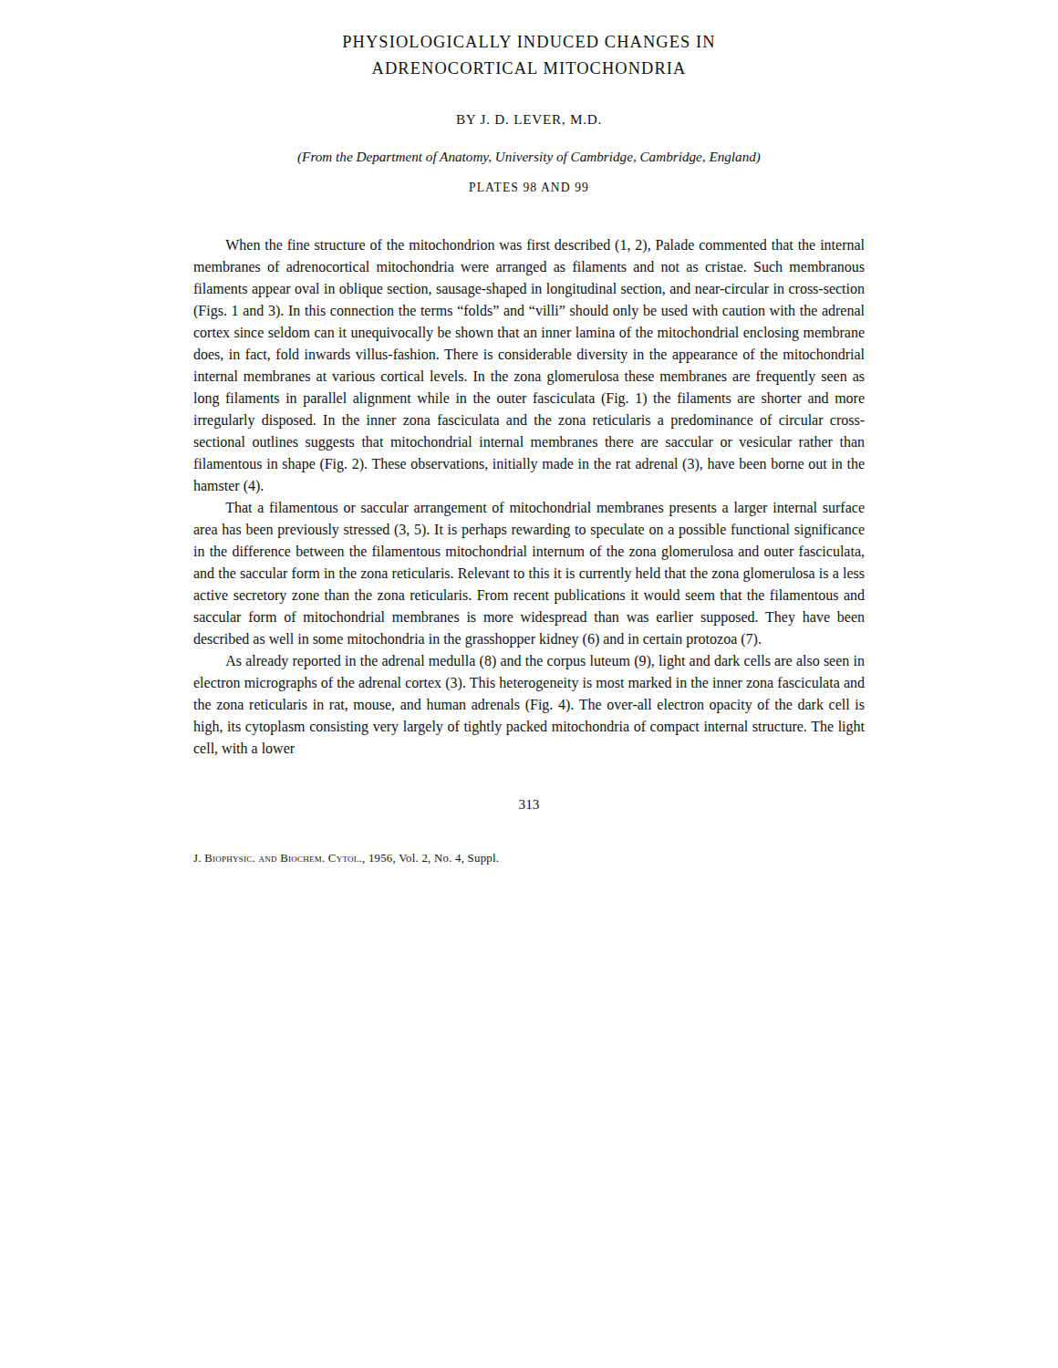Physiologically Induced Changes in
Adrenocortical Mitochondria
By J. D. Lever, M.D.
(From the Department of Anatomy, University of Cambridge, Cambridge, England)
Plates 98 and 99
When the fine structure of the mitochondrion was first described (1, 2), Palade commented that the internal membranes of adrenocortical mitochondria were arranged as filaments and not as cristae. Such membranous filaments appear oval in oblique section, sausage-shaped in longitudinal section, and near-circular in cross-section (Figs. 1 and 3). In this connection the terms “folds” and “villi” should only be used with caution with the adrenal cortex since seldom can it unequivocally be shown that an inner lamina of the mitochondrial enclosing membrane does, in fact, fold inwards villus-fashion. There is considerable diversity in the appearance of the mitochondrial internal membranes at various cortical levels. In the zona glomerulosa these membranes are frequently seen as long filaments in parallel alignment while in the outer fasciculata (Fig. 1) the filaments are shorter and more irregularly disposed. In the inner zona fasciculata and the zona reticularis a predominance of circular cross-sectional outlines suggests that mitochondrial internal membranes there are saccular or vesicular rather than filamentous in shape (Fig. 2). These observations, initially made in the rat adrenal (3), have been borne out in the hamster (4).
That a filamentous or saccular arrangement of mitochondrial membranes presents a larger internal surface area has been previously stressed (3, 5). It is perhaps rewarding to speculate on a possible functional significance in the difference between the filamentous mitochondrial internum of the zona glomerulosa and outer fasciculata, and the saccular form in the zona reticularis. Relevant to this it is currently held that the zona glomerulosa is a less active secretory zone than the zona reticularis. From recent publications it would seem that the filamentous and saccular form of mitochondrial membranes is more widespread than was earlier supposed. They have been described as well in some mitochondria in the grasshopper kidney (6) and in certain protozoa (7).
As already reported in the adrenal medulla (8) and the corpus luteum (9), light and dark cells are also seen in electron micrographs of the adrenal cortex (3). This heterogeneity is most marked in the inner zona fasciculata and the zona reticularis in rat, mouse, and human adrenals (Fig. 4). The over-all electron opacity of the dark cell is high, its cytoplasm consisting very largely of tightly packed mitochondria of compact internal structure. The light cell, with a lower
313
J. Biophysic. and Biochem. Cytol., 1956, Vol. 2, No. 4, Suppl.